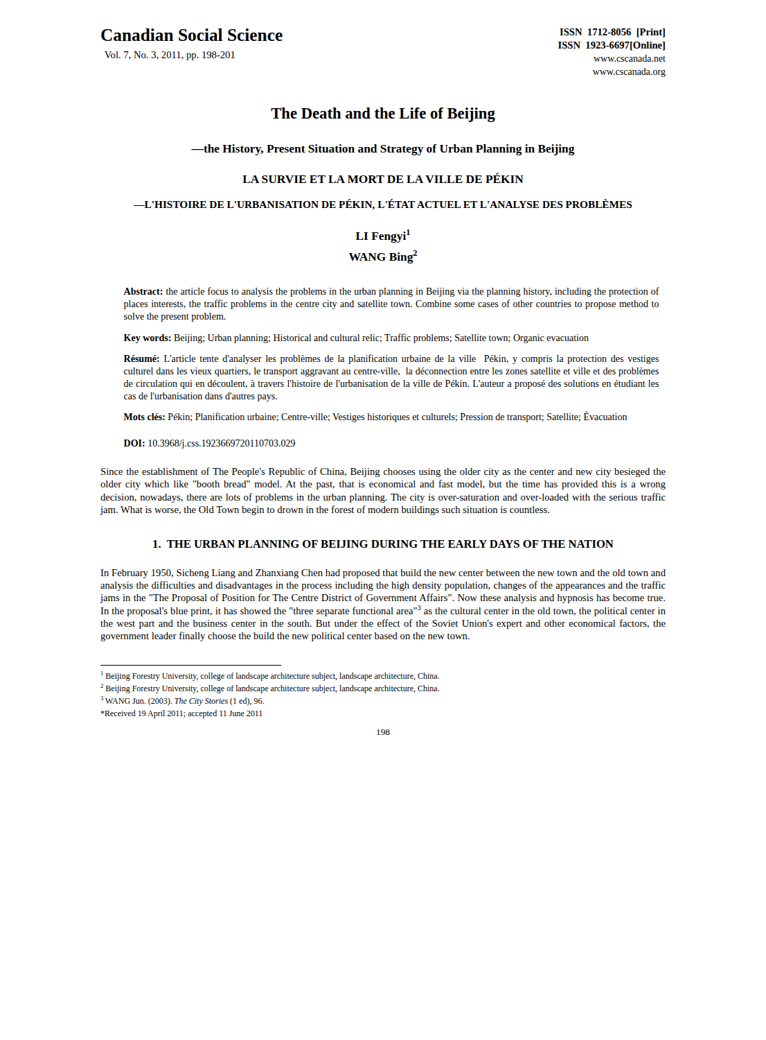Canadian Social Science
Vol. 7, No. 3, 2011, pp. 198-201
ISSN 1712-8056 [Print]
ISSN 1923-6697[Online]
www.cscanada.net
www.cscanada.org
The Death and the Life of Beijing
—the History, Present Situation and Strategy of Urban Planning in Beijing
LA SURVIE ET LA MORT DE LA VILLE DE PÉKIN
—L'HISTOIRE DE L'URBANISATION DE PÉKIN, L'ÉTAT ACTUEL ET L'ANALYSE DES PROBLÈMES
LI Fengyi1
WANG Bing2
Abstract: the article focus to analysis the problems in the urban planning in Beijing via the planning history, including the protection of places interests, the traffic problems in the centre city and satellite town. Combine some cases of other countries to propose method to solve the present problem.
Key words: Beijing; Urban planning; Historical and cultural relic; Traffic problems; Satellite town; Organic evacuation
Résumé: L'article tente d'analyser les problèmes de la planification urbaine de la ville Pékin, y compris la protection des vestiges culturel dans les vieux quartiers, le transport aggravant au centre-ville, la déconnection entre les zones satellite et ville et des problèmes de circulation qui en découlent, à travers l'histoire de l'urbanisation de la ville de Pékin. L'auteur a proposé des solutions en étudiant les cas de l'urbanisation dans d'autres pays.
Mots clés: Pékin; Planification urbaine; Centre-ville; Vestiges historiques et culturels; Pression de transport; Satellite; Évacuation
DOI: 10.3968/j.css.1923669720110703.029
Since the establishment of The People's Republic of China, Beijing chooses using the older city as the center and new city besieged the older city which like "booth bread" model. At the past, that is economical and fast model, but the time has provided this is a wrong decision, nowadays, there are lots of problems in the urban planning. The city is over-saturation and over-loaded with the serious traffic jam. What is worse, the Old Town begin to drown in the forest of modern buildings such situation is countless.
1. THE URBAN PLANNING OF BEIJING DURING THE EARLY DAYS OF THE NATION
In February 1950, Sicheng Liang and Zhanxiang Chen had proposed that build the new center between the new town and the old town and analysis the difficulties and disadvantages in the process including the high density population, changes of the appearances and the traffic jams in the "The Proposal of Position for The Centre District of Government Affairs". Now these analysis and hypnosis has become true. In the proposal's blue print, it has showed the "three separate functional area"3 as the cultural center in the old town, the political center in the west part and the business center in the south. But under the effect of the Soviet Union's expert and other economical factors, the government leader finally choose the build the new political center based on the new town.
1 Beijing Forestry University, college of landscape architecture subject, landscape architecture, China.
2 Beijing Forestry University, college of landscape architecture subject, landscape architecture, China.
3 WANG Jun. (2003). The City Stories (1 ed), 96.
*Received 19 April 2011; accepted 11 June 2011
198